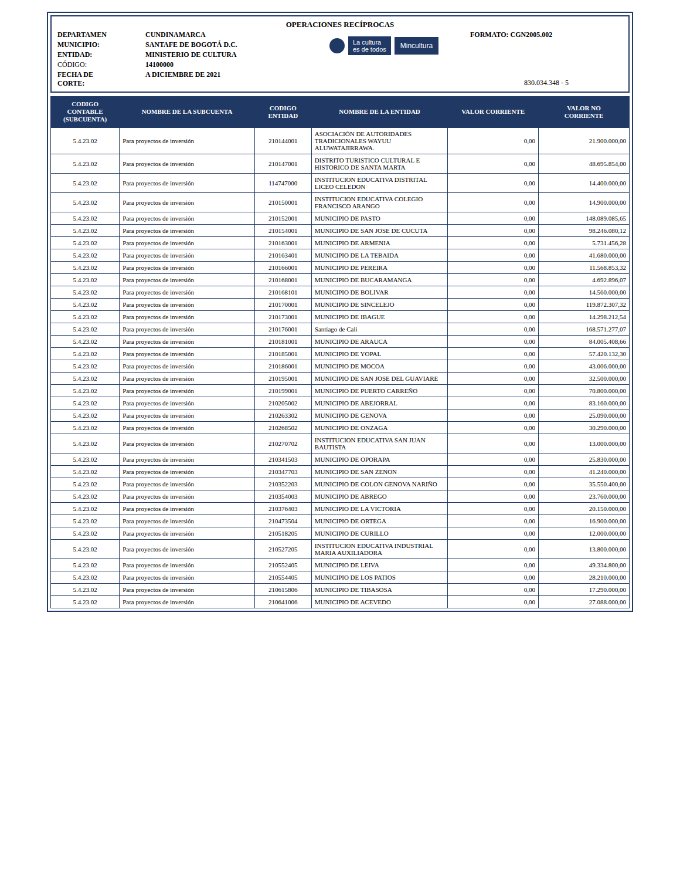OPERACIONES RECÍPROCAS
DEPARTAMEN
CUNDINAMARCA
La cultura
es de todos Mincultura
FORMATO: CGN2005.002
MUNICIPIO:
SANTAFE DE BOGOTÁ D.C.
ENTIDAD:
MINISTERIO DE CULTURA
CÓDIGO:
14100000
FECHA DE
CORTE:
A DICIEMBRE DE 2021
830.034.348 - 5
| CODIGO CONTABLE (SUBCUENTA) | NOMBRE DE LA SUBCUENTA | CODIGO ENTIDAD | NOMBRE DE LA ENTIDAD | VALOR CORRIENTE | VALOR NO CORRIENTE |
| --- | --- | --- | --- | --- | --- |
| 5.4.23.02 | Para proyectos de inversión | 210144001 | ASOCIACIÓN DE AUTORIDADES TRADICIONALES WAYUU ALUWATAJIRRAWA. | 0,00 | 21.900.000,00 |
| 5.4.23.02 | Para proyectos de inversión | 210147001 | DISTRITO TURISTICO CULTURAL E HISTORICO DE SANTA MARTA | 0,00 | 48.695.854,00 |
| 5.4.23.02 | Para proyectos de inversión | 114747000 | INSTITUCION EDUCATIVA DISTRITAL LICEO CELEDON | 0,00 | 14.400.000,00 |
| 5.4.23.02 | Para proyectos de inversión | 210150001 | INSTITUCION EDUCATIVA COLEGIO FRANCISCO ARANGO | 0,00 | 14.900.000,00 |
| 5.4.23.02 | Para proyectos de inversión | 210152001 | MUNICIPIO DE PASTO | 0,00 | 148.089.085,65 |
| 5.4.23.02 | Para proyectos de inversión | 210154001 | MUNICIPIO DE SAN JOSE DE CUCUTA | 0,00 | 98.246.080,12 |
| 5.4.23.02 | Para proyectos de inversión | 210163001 | MUNICIPIO DE ARMENIA | 0,00 | 5.731.456,28 |
| 5.4.23.02 | Para proyectos de inversión | 210163401 | MUNICIPIO DE LA TEBAIDA | 0,00 | 41.680.000,00 |
| 5.4.23.02 | Para proyectos de inversión | 210166001 | MUNICIPIO DE PEREIRA | 0,00 | 11.568.853,32 |
| 5.4.23.02 | Para proyectos de inversión | 210168001 | MUNICIPIO DE BUCARAMANGA | 0,00 | 4.692.896,07 |
| 5.4.23.02 | Para proyectos de inversión | 210168101 | MUNICIPIO DE BOLIVAR | 0,00 | 14.560.000,00 |
| 5.4.23.02 | Para proyectos de inversión | 210170001 | MUNICIPIO DE SINCELEJO | 0,00 | 119.872.307,32 |
| 5.4.23.02 | Para proyectos de inversión | 210173001 | MUNICIPIO DE IBAGUE | 0,00 | 14.298.212,54 |
| 5.4.23.02 | Para proyectos de inversión | 210176001 | Santiago de Cali | 0,00 | 168.571.277,07 |
| 5.4.23.02 | Para proyectos de inversión | 210181001 | MUNICIPIO DE ARAUCA | 0,00 | 84.005.408,66 |
| 5.4.23.02 | Para proyectos de inversión | 210185001 | MUNICIPIO DE YOPAL | 0,00 | 57.420.132,30 |
| 5.4.23.02 | Para proyectos de inversión | 210186001 | MUNICIPIO DE MOCOA | 0,00 | 43.006.000,00 |
| 5.4.23.02 | Para proyectos de inversión | 210195001 | MUNICIPIO DE SAN JOSE DEL GUAVIARE | 0,00 | 32.500.000,00 |
| 5.4.23.02 | Para proyectos de inversión | 210199001 | MUNICIPIO DE PUERTO CARREÑO | 0,00 | 70.800.000,00 |
| 5.4.23.02 | Para proyectos de inversión | 210205002 | MUNICIPIO DE ABEJORRAL | 0,00 | 83.160.000,00 |
| 5.4.23.02 | Para proyectos de inversión | 210263302 | MUNICIPIO DE GENOVA | 0,00 | 25.090.000,00 |
| 5.4.23.02 | Para proyectos de inversión | 210268502 | MUNICIPIO DE ONZAGA | 0,00 | 30.290.000,00 |
| 5.4.23.02 | Para proyectos de inversión | 210270702 | INSTITUCION EDUCATIVA SAN JUAN BAUTISTA | 0,00 | 13.000.000,00 |
| 5.4.23.02 | Para proyectos de inversión | 210341503 | MUNICIPIO DE OPORAPA | 0,00 | 25.830.000,00 |
| 5.4.23.02 | Para proyectos de inversión | 210347703 | MUNICIPIO DE SAN ZENON | 0,00 | 41.240.000,00 |
| 5.4.23.02 | Para proyectos de inversión | 210352203 | MUNICIPIO DE COLON GENOVA NARIÑO | 0,00 | 35.550.400,00 |
| 5.4.23.02 | Para proyectos de inversión | 210354003 | MUNICIPIO DE ABREGO | 0,00 | 23.760.000,00 |
| 5.4.23.02 | Para proyectos de inversión | 210376403 | MUNICIPIO DE LA VICTORIA | 0,00 | 20.150.000,00 |
| 5.4.23.02 | Para proyectos de inversión | 210473504 | MUNICIPIO DE ORTEGA | 0,00 | 16.900.000,00 |
| 5.4.23.02 | Para proyectos de inversión | 210518205 | MUNICIPIO DE CURILLO | 0,00 | 12.000.000,00 |
| 5.4.23.02 | Para proyectos de inversión | 210527205 | INSTITUCION EDUCATIVA INDUSTRIAL MARIA AUXILIADORA | 0,00 | 13.800.000,00 |
| 5.4.23.02 | Para proyectos de inversión | 210552405 | MUNICIPIO DE LEIVA | 0,00 | 49.334.800,00 |
| 5.4.23.02 | Para proyectos de inversión | 210554405 | MUNICIPIO DE LOS PATIOS | 0,00 | 28.210.000,00 |
| 5.4.23.02 | Para proyectos de inversión | 210615806 | MUNICIPIO DE TIBASOSA | 0,00 | 17.290.000,00 |
| 5.4.23.02 | Para proyectos de inversión | 210641006 | MUNICIPIO DE ACEVEDO | 0,00 | 27.088.000,00 |